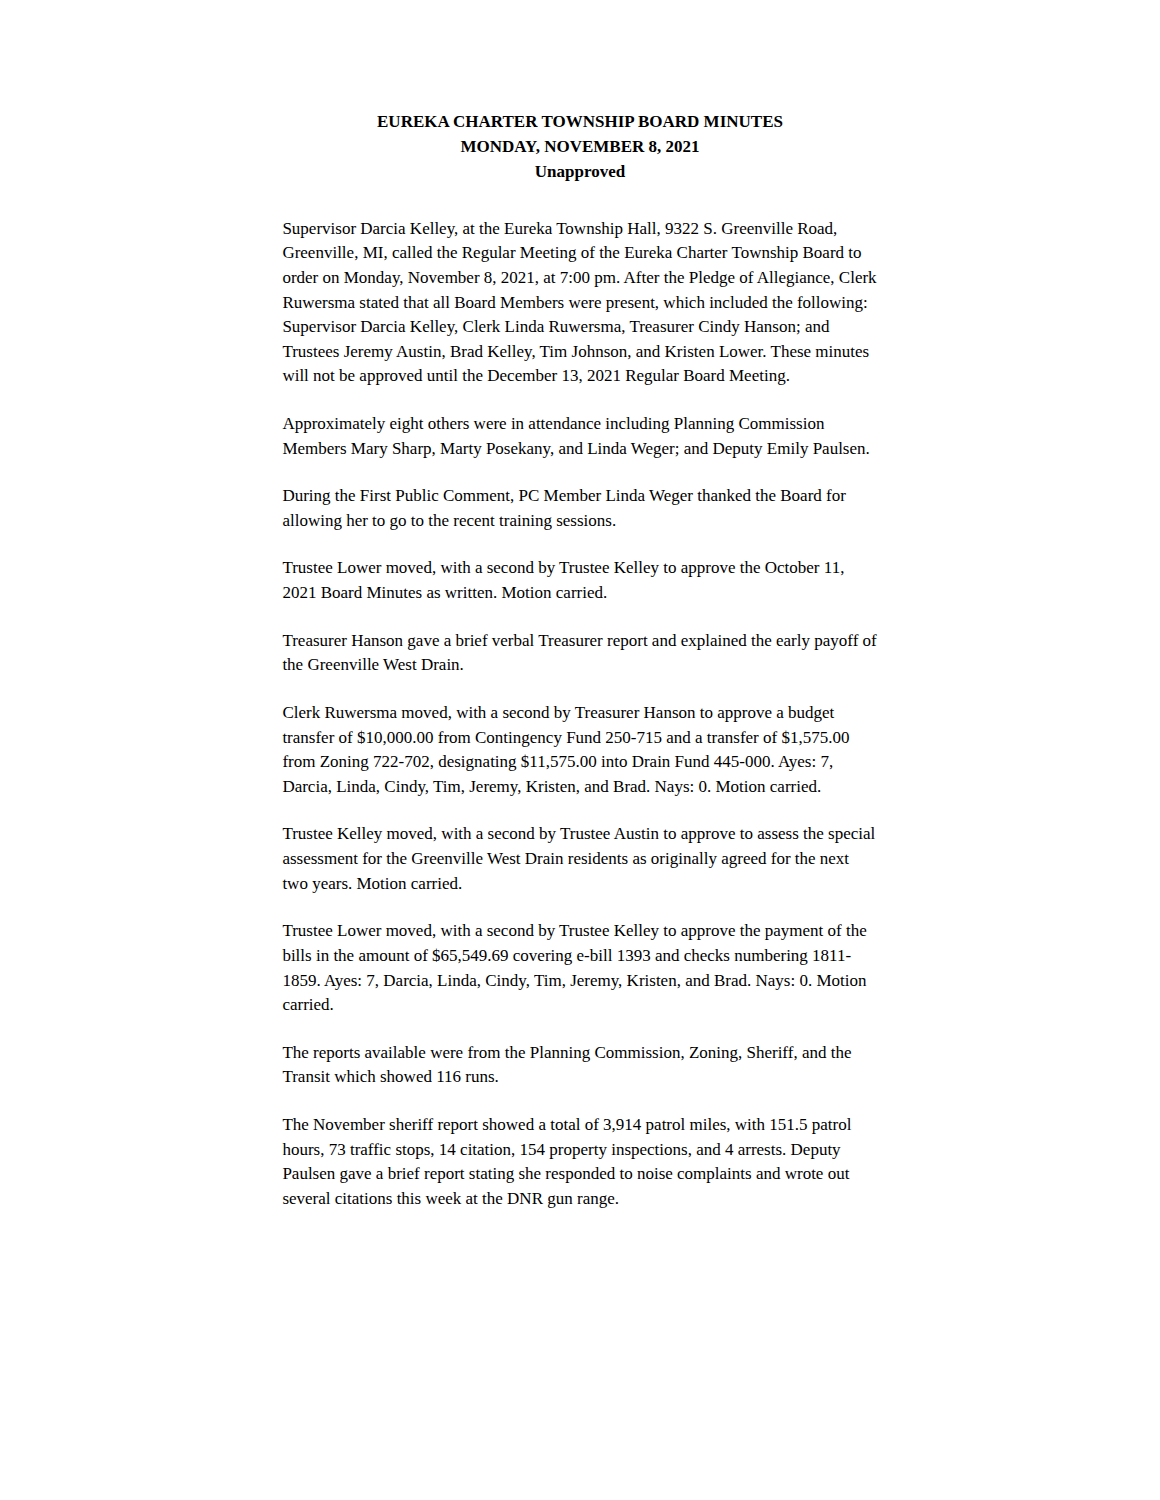EUREKA CHARTER TOWNSHIP BOARD MINUTES MONDAY, NOVEMBER 8, 2021 Unapproved
Supervisor Darcia Kelley, at the Eureka Township Hall, 9322 S. Greenville Road, Greenville, MI, called the Regular Meeting of the Eureka Charter Township Board to order on Monday, November 8, 2021, at 7:00 pm. After the Pledge of Allegiance, Clerk Ruwersma stated that all Board Members were present, which included the following: Supervisor Darcia Kelley, Clerk Linda Ruwersma, Treasurer Cindy Hanson; and Trustees Jeremy Austin, Brad Kelley, Tim Johnson, and Kristen Lower. These minutes will not be approved until the December 13, 2021 Regular Board Meeting.
Approximately eight others were in attendance including Planning Commission Members Mary Sharp, Marty Posekany, and Linda Weger; and Deputy Emily Paulsen.
During the First Public Comment, PC Member Linda Weger thanked the Board for allowing her to go to the recent training sessions.
Trustee Lower moved, with a second by Trustee Kelley to approve the October 11, 2021 Board Minutes as written. Motion carried.
Treasurer Hanson gave a brief verbal Treasurer report and explained the early payoff of the Greenville West Drain.
Clerk Ruwersma moved, with a second by Treasurer Hanson to approve a budget transfer of $10,000.00 from Contingency Fund 250-715 and a transfer of $1,575.00 from Zoning 722-702, designating $11,575.00 into Drain Fund 445-000. Ayes: 7, Darcia, Linda, Cindy, Tim, Jeremy, Kristen, and Brad. Nays: 0. Motion carried.
Trustee Kelley moved, with a second by Trustee Austin to approve to assess the special assessment for the Greenville West Drain residents as originally agreed for the next two years. Motion carried.
Trustee Lower moved, with a second by Trustee Kelley to approve the payment of the bills in the amount of $65,549.69 covering e-bill 1393 and checks numbering 1811-1859. Ayes: 7, Darcia, Linda, Cindy, Tim, Jeremy, Kristen, and Brad. Nays: 0. Motion carried.
The reports available were from the Planning Commission, Zoning, Sheriff, and the Transit which showed 116 runs.
The November sheriff report showed a total of 3,914 patrol miles, with 151.5 patrol hours, 73 traffic stops, 14 citation, 154 property inspections, and 4 arrests. Deputy Paulsen gave a brief report stating she responded to noise complaints and wrote out several citations this week at the DNR gun range.